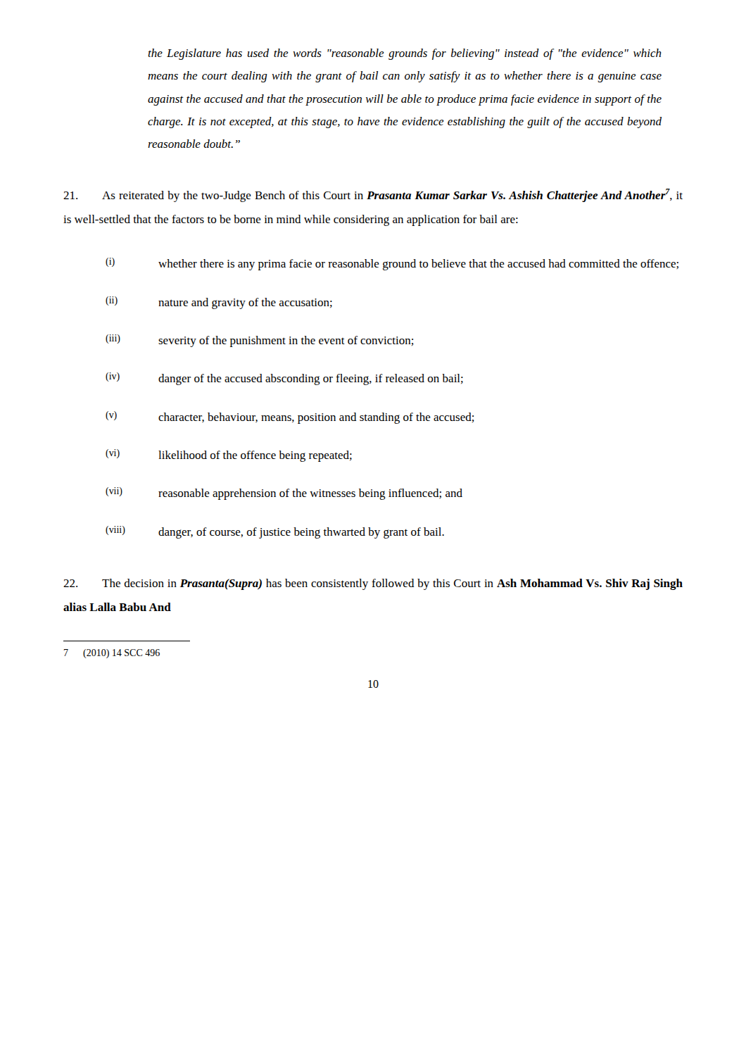the Legislature has used the words "reasonable grounds for believing" instead of "the evidence" which means the court dealing with the grant of bail can only satisfy it as to whether there is a genuine case against the accused and that the prosecution will be able to produce prima facie evidence in support of the charge. It is not excepted, at this stage, to have the evidence establishing the guilt of the accused beyond reasonable doubt.”
21. As reiterated by the two-Judge Bench of this Court in Prasanta Kumar Sarkar Vs. Ashish Chatterjee And Another7, it is well-settled that the factors to be borne in mind while considering an application for bail are:
(i) whether there is any prima facie or reasonable ground to believe that the accused had committed the offence;
(ii) nature and gravity of the accusation;
(iii) severity of the punishment in the event of conviction;
(iv) danger of the accused absconding or fleeing, if released on bail;
(v) character, behaviour, means, position and standing of the accused;
(vi) likelihood of the offence being repeated;
(vii) reasonable apprehension of the witnesses being influenced; and
(viii) danger, of course, of justice being thwarted by grant of bail.
22. The decision in Prasanta(Supra) has been consistently followed by this Court in Ash Mohammad Vs. Shiv Raj Singh alias Lalla Babu And
7(2010) 14 SCC 496
10